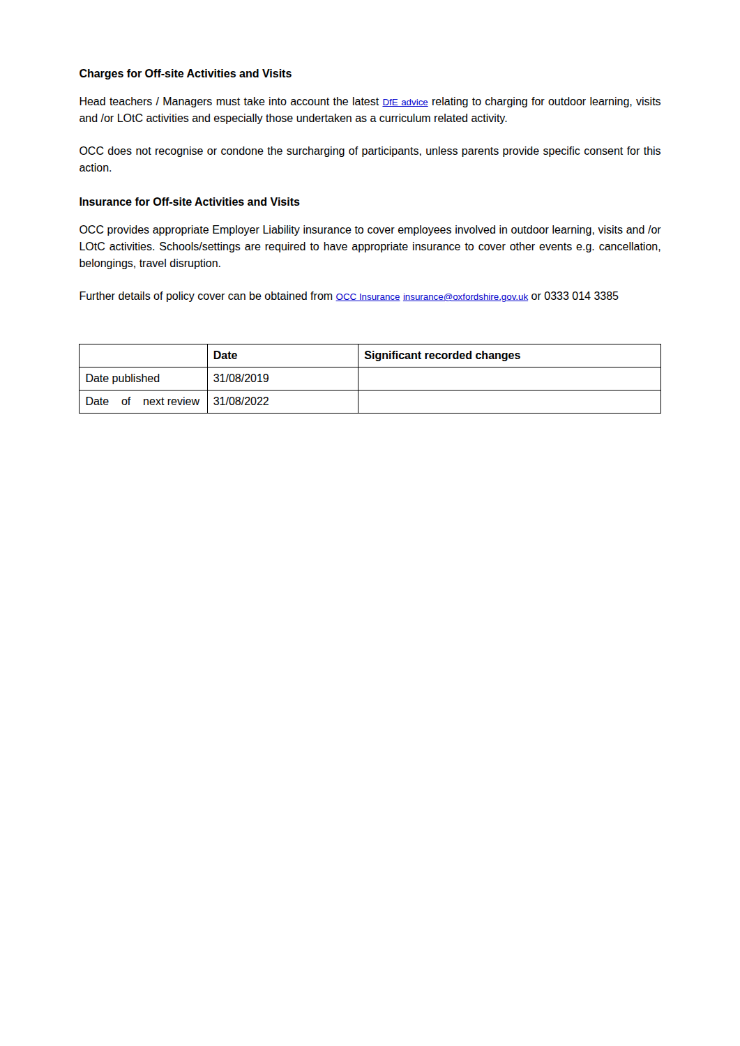Charges for Off-site Activities and Visits
Head teachers / Managers must take into account the latest DfE advice relating to charging for outdoor learning, visits and /or LOtC activities and especially those undertaken as a curriculum related activity.
OCC does not recognise or condone the surcharging of participants, unless parents provide specific consent for this action.
Insurance for Off-site Activities and Visits
OCC provides appropriate Employer Liability insurance to cover employees involved in outdoor learning, visits and /or LOtC activities. Schools/settings are required to have appropriate insurance to cover other events e.g. cancellation, belongings, travel disruption.
Further details of policy cover can be obtained from OCC Insurance insurance@oxfordshire.gov.uk or 0333 014 3385
| | Date | Significant recorded changes |
| --- | --- | --- |
| Date published | 31/08/2019 | |
| Date of next review | 31/08/2022 | |